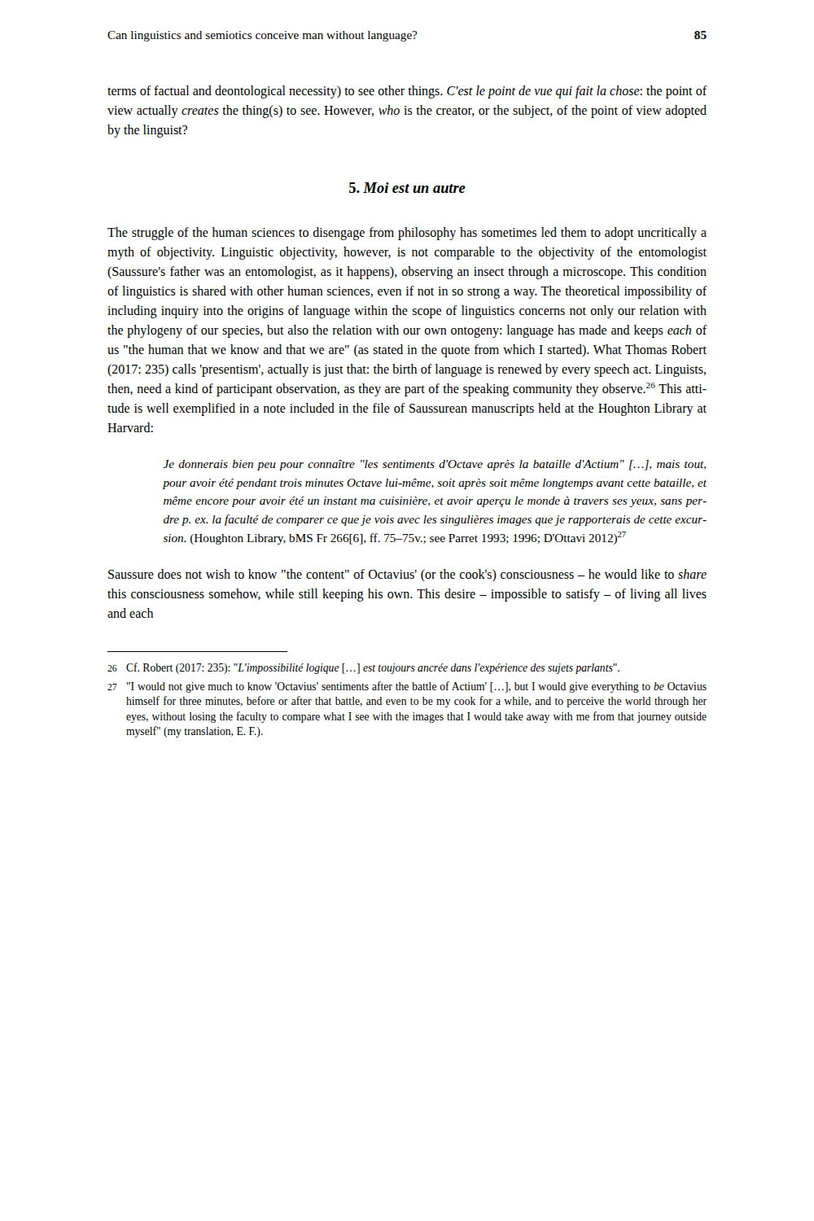Can linguistics and semiotics conceive man without language? 85
terms of factual and deontological necessity) to see other things. C'est le point de vue qui fait la chose: the point of view actually creates the thing(s) to see. However, who is the creator, or the subject, of the point of view adopted by the linguist?
5. Moi est un autre
The struggle of the human sciences to disengage from philosophy has sometimes led them to adopt uncritically a myth of objectivity. Linguistic objectivity, however, is not comparable to the objectivity of the entomologist (Saussure's father was an entomologist, as it happens), observing an insect through a microscope. This condition of linguistics is shared with other human sciences, even if not in so strong a way. The theoretical impossibility of including inquiry into the origins of language within the scope of linguistics concerns not only our relation with the phylogeny of our species, but also the relation with our own ontogeny: language has made and keeps each of us "the human that we know and that we are" (as stated in the quote from which I started). What Thomas Robert (2017: 235) calls 'presentism', actually is just that: the birth of language is renewed by every speech act. Linguists, then, need a kind of participant observation, as they are part of the speaking community they observe.26 This attitude is well exemplified in a note included in the file of Saussurean manuscripts held at the Houghton Library at Harvard:
Je donnerais bien peu pour connaître "les sentiments d'Octave après la bataille d'Actium" […], mais tout, pour avoir été pendant trois minutes Octave lui-même, soit après soit même longtemps avant cette bataille, et même encore pour avoir été un instant ma cuisinière, et avoir aperçu le monde à travers ses yeux, sans perdre p. ex. la faculté de comparer ce que je vois avec les singulières images que je rapporterais de cette excursion. (Houghton Library, bMS Fr 266[6], ff. 75–75v.; see Parret 1993; 1996; D'Ottavi 2012)27
Saussure does not wish to know "the content" of Octavius' (or the cook's) consciousness – he would like to share this consciousness somehow, while still keeping his own. This desire – impossible to satisfy – of living all lives and each
26 Cf. Robert (2017: 235): "L'impossibilité logique […] est toujours ancrée dans l'expérience des sujets parlants".
27"I would not give much to know 'Octavius' sentiments after the battle of Actium' […], but I would give everything to be Octavius himself for three minutes, before or after that battle, and even to be my cook for a while, and to perceive the world through her eyes, without losing the faculty to compare what I see with the images that I would take away with me from that journey outside myself" (my translation, E. F.).